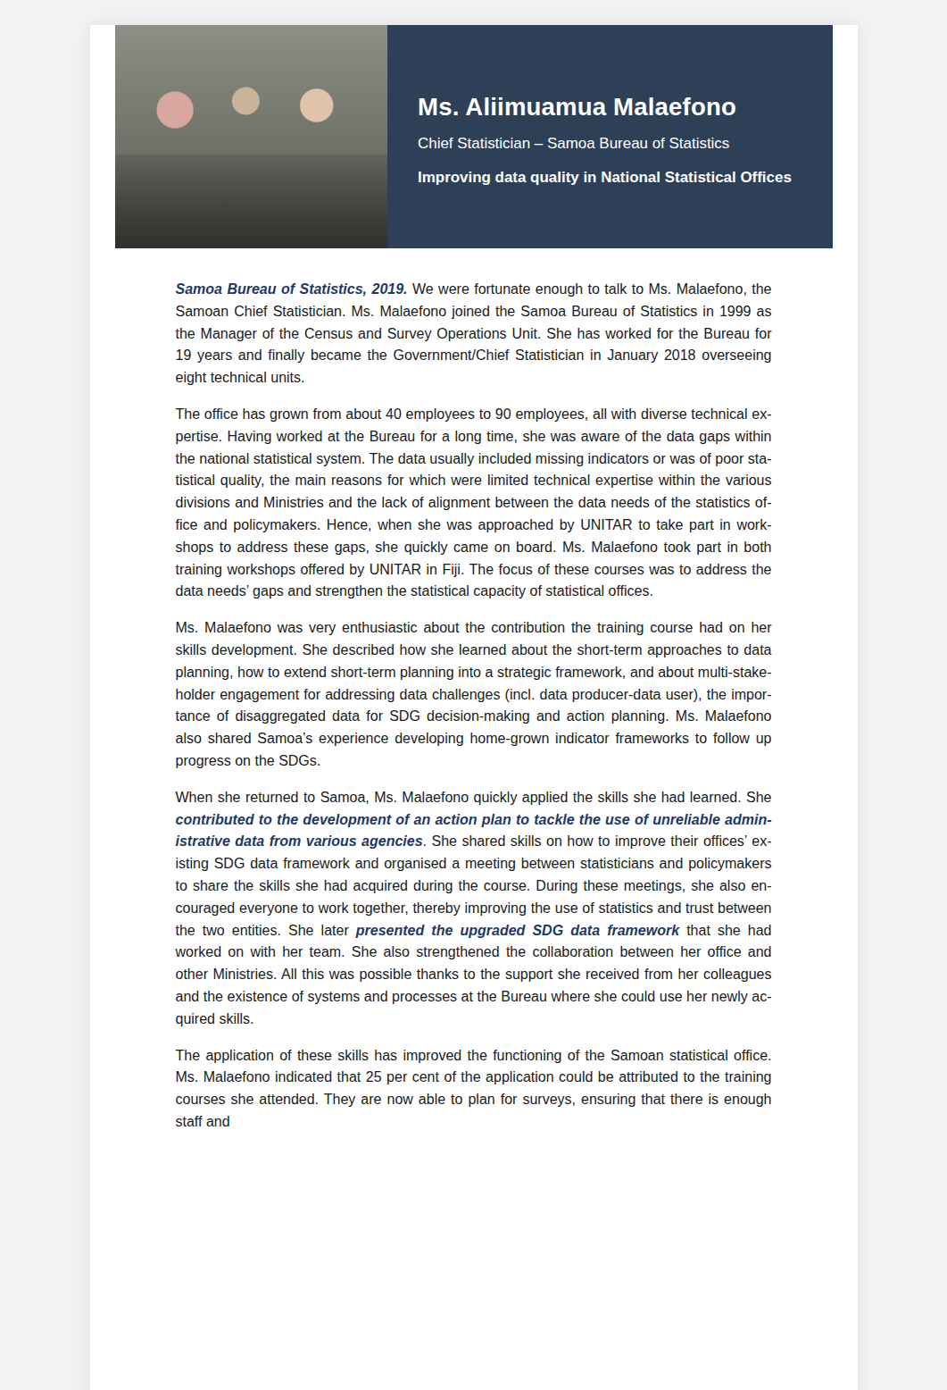Ms. Aliimuamua Malaefono
Chief Statistician – Samoa Bureau of Statistics
Improving data quality in National Statistical Offices
Samoa Bureau of Statistics, 2019. We were fortunate enough to talk to Ms. Malaefono, the Samoan Chief Statistician. Ms. Malaefono joined the Samoa Bureau of Statistics in 1999 as the Manager of the Census and Survey Operations Unit. She has worked for the Bureau for 19 years and finally became the Government/Chief Statistician in January 2018 overseeing eight technical units.
The office has grown from about 40 employees to 90 employees, all with diverse technical expertise. Having worked at the Bureau for a long time, she was aware of the data gaps within the national statistical system. The data usually included missing indicators or was of poor statistical quality, the main reasons for which were limited technical expertise within the various divisions and Ministries and the lack of alignment between the data needs of the statistics office and policymakers. Hence, when she was approached by UNITAR to take part in workshops to address these gaps, she quickly came on board. Ms. Malaefono took part in both training workshops offered by UNITAR in Fiji. The focus of these courses was to address the data needs’ gaps and strengthen the statistical capacity of statistical offices.
Ms. Malaefono was very enthusiastic about the contribution the training course had on her skills development. She described how she learned about the short-term approaches to data planning, how to extend short-term planning into a strategic framework, and about multi-stakeholder engagement for addressing data challenges (incl. data producer-data user), the importance of disaggregated data for SDG decision-making and action planning. Ms. Malaefono also shared Samoa’s experience developing home-grown indicator frameworks to follow up progress on the SDGs.
When she returned to Samoa, Ms. Malaefono quickly applied the skills she had learned. She contributed to the development of an action plan to tackle the use of unreliable administrative data from various agencies. She shared skills on how to improve their offices’ existing SDG data framework and organised a meeting between statisticians and policymakers to share the skills she had acquired during the course. During these meetings, she also encouraged everyone to work together, thereby improving the use of statistics and trust between the two entities. She later presented the upgraded SDG data framework that she had worked on with her team. She also strengthened the collaboration between her office and other Ministries. All this was possible thanks to the support she received from her colleagues and the existence of systems and processes at the Bureau where she could use her newly acquired skills.
The application of these skills has improved the functioning of the Samoan statistical office. Ms. Malaefono indicated that 25 per cent of the application could be attributed to the training courses she attended. They are now able to plan for surveys, ensuring that there is enough staff and